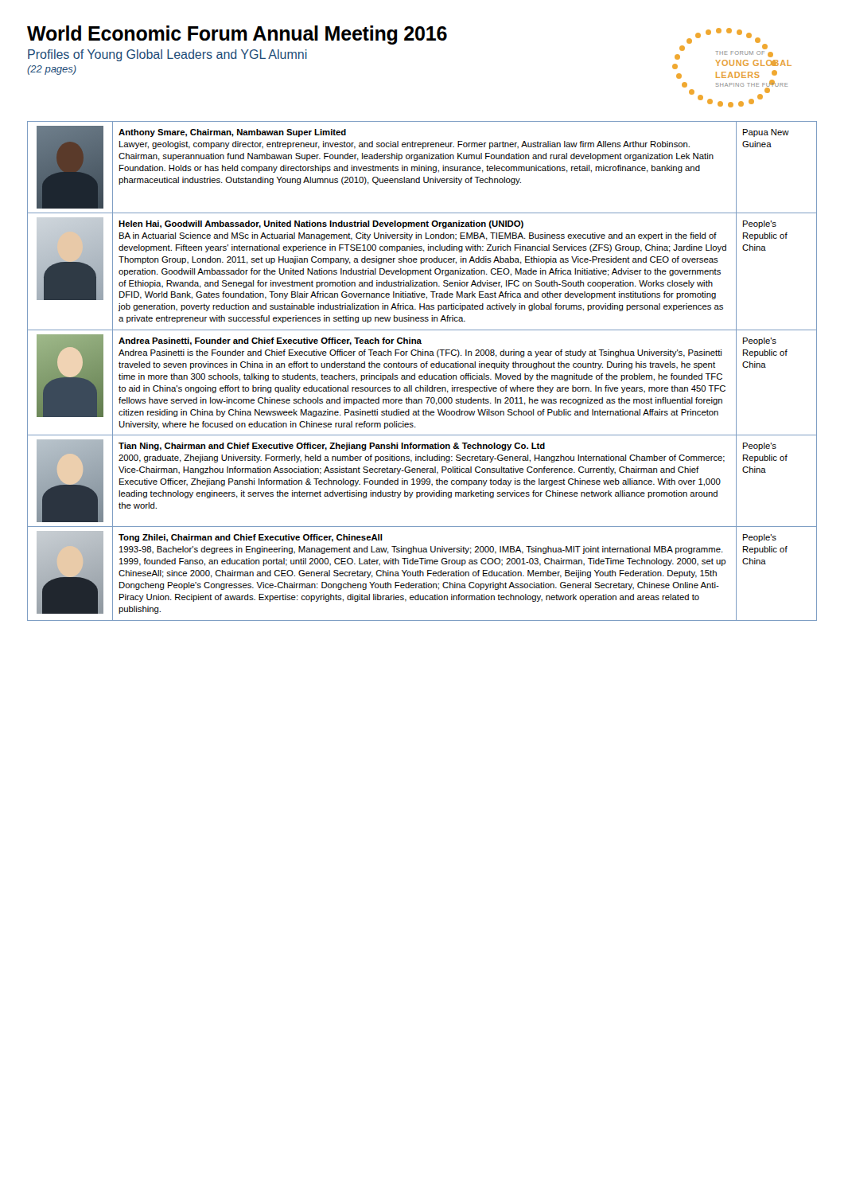World Economic Forum Annual Meeting 2016
Profiles of Young Global Leaders and YGL Alumni
(22 pages)
THE FORUM OF YOUNG GLOBAL LEADERS SHAPING THE FUTURE
| | Anthony Smare, Chairman, Nambawan Super Limited Lawyer, geologist, company director, entrepreneur, investor, and social entrepreneur. Former partner, Australian law firm Allens Arthur Robinson. Chairman, superannuation fund Nambawan Super. Founder, leadership organization Kumul Foundation and rural development organization Lek Natin Foundation. Holds or has held company directorships and investments in mining, insurance, telecommunications, retail, microfinance, banking and pharmaceutical industries. Outstanding Young Alumnus (2010), Queensland University of Technology. | Papua New Guinea |
| | Helen Hai, Goodwill Ambassador, United Nations Industrial Development Organization (UNIDO) BA in Actuarial Science and MSc in Actuarial Management, City University in London; EMBA, TIEMBA. Business executive and an expert in the field of development. Fifteen years' international experience in FTSE100 companies, including with: Zurich Financial Services (ZFS) Group, China; Jardine Lloyd Thompton Group, London. 2011, set up Huajian Company, a designer shoe producer, in Addis Ababa, Ethiopia as Vice-President and CEO of overseas operation. Goodwill Ambassador for the United Nations Industrial Development Organization. CEO, Made in Africa Initiative; Adviser to the governments of Ethiopia, Rwanda, and Senegal for investment promotion and industrialization. Senior Adviser, IFC on South-South cooperation. Works closely with DFID, World Bank, Gates foundation, Tony Blair African Governance Initiative, Trade Mark East Africa and other development institutions for promoting job generation, poverty reduction and sustainable industrialization in Africa. Has participated actively in global forums, providing personal experiences as a private entrepreneur with successful experiences in setting up new business in Africa. | People's Republic of China |
| | Andrea Pasinetti, Founder and Chief Executive Officer, Teach for China Andrea Pasinetti is the Founder and Chief Executive Officer of Teach For China (TFC). In 2008, during a year of study at Tsinghua University's, Pasinetti traveled to seven provinces in China in an effort to understand the contours of educational inequity throughout the country. During his travels, he spent time in more than 300 schools, talking to students, teachers, principals and education officials. Moved by the magnitude of the problem, he founded TFC to aid in China's ongoing effort to bring quality educational resources to all children, irrespective of where they are born. In five years, more than 450 TFC fellows have served in low-income Chinese schools and impacted more than 70,000 students. In 2011, he was recognized as the most influential foreign citizen residing in China by China Newsweek Magazine. Pasinetti studied at the Woodrow Wilson School of Public and International Affairs at Princeton University, where he focused on education in Chinese rural reform policies. | People's Republic of China |
| | Tian Ning, Chairman and Chief Executive Officer, Zhejiang Panshi Information & Technology Co. Ltd 2000, graduate, Zhejiang University. Formerly, held a number of positions, including: Secretary-General, Hangzhou International Chamber of Commerce; Vice-Chairman, Hangzhou Information Association; Assistant Secretary-General, Political Consultative Conference. Currently, Chairman and Chief Executive Officer, Zhejiang Panshi Information & Technology. Founded in 1999, the company today is the largest Chinese web alliance. With over 1,000 leading technology engineers, it serves the internet advertising industry by providing marketing services for Chinese network alliance promotion around the world. | People's Republic of China |
| | Tong Zhilei, Chairman and Chief Executive Officer, ChineseAll 1993-98, Bachelor's degrees in Engineering, Management and Law, Tsinghua University; 2000, IMBA, Tsinghua-MIT joint international MBA programme. 1999, founded Fanso, an education portal; until 2000, CEO. Later, with TideTime Group as COO; 2001-03, Chairman, TideTime Technology. 2000, set up ChineseAll; since 2000, Chairman and CEO. General Secretary, China Youth Federation of Education. Member, Beijing Youth Federation. Deputy, 15th Dongcheng People's Congresses. Vice-Chairman: Dongcheng Youth Federation; China Copyright Association. General Secretary, Chinese Online Anti-Piracy Union. Recipient of awards. Expertise: copyrights, digital libraries, education information technology, network operation and areas related to publishing. | People's Republic of China |